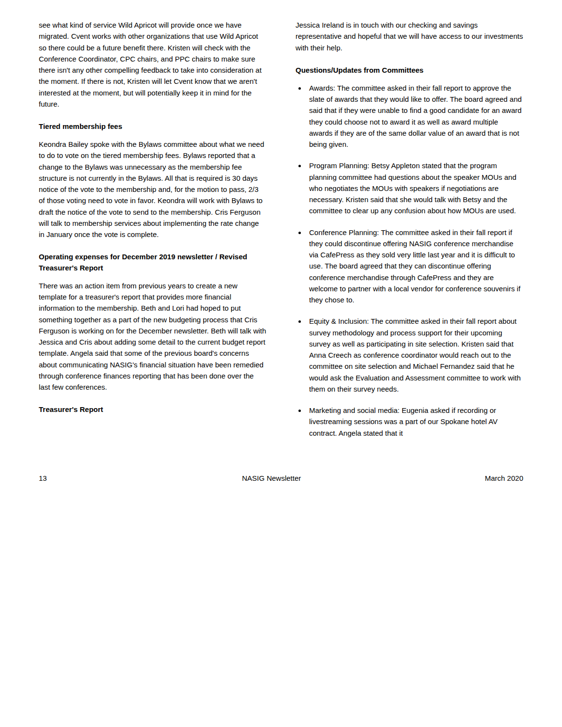see what kind of service Wild Apricot will provide once we have migrated. Cvent works with other organizations that use Wild Apricot so there could be a future benefit there. Kristen will check with the Conference Coordinator, CPC chairs, and PPC chairs to make sure there isn't any other compelling feedback to take into consideration at the moment. If there is not, Kristen will let Cvent know that we aren't interested at the moment, but will potentially keep it in mind for the future.
Tiered membership fees
Keondra Bailey spoke with the Bylaws committee about what we need to do to vote on the tiered membership fees. Bylaws reported that a change to the Bylaws was unnecessary as the membership fee structure is not currently in the Bylaws. All that is required is 30 days notice of the vote to the membership and, for the motion to pass, 2/3 of those voting need to vote in favor. Keondra will work with Bylaws to draft the notice of the vote to send to the membership. Cris Ferguson will talk to membership services about implementing the rate change in January once the vote is complete.
Operating expenses for December 2019 newsletter / Revised Treasurer's Report
There was an action item from previous years to create a new template for a treasurer's report that provides more financial information to the membership. Beth and Lori had hoped to put something together as a part of the new budgeting process that Cris Ferguson is working on for the December newsletter. Beth will talk with Jessica and Cris about adding some detail to the current budget report template. Angela said that some of the previous board's concerns about communicating NASIG's financial situation have been remedied through conference finances reporting that has been done over the last few conferences.
Treasurer's Report
Jessica Ireland is in touch with our checking and savings representative and hopeful that we will have access to our investments with their help.
Questions/Updates from Committees
Awards: The committee asked in their fall report to approve the slate of awards that they would like to offer. The board agreed and said that if they were unable to find a good candidate for an award they could choose not to award it as well as award multiple awards if they are of the same dollar value of an award that is not being given.
Program Planning: Betsy Appleton stated that the program planning committee had questions about the speaker MOUs and who negotiates the MOUs with speakers if negotiations are necessary. Kristen said that she would talk with Betsy and the committee to clear up any confusion about how MOUs are used.
Conference Planning: The committee asked in their fall report if they could discontinue offering NASIG conference merchandise via CafePress as they sold very little last year and it is difficult to use. The board agreed that they can discontinue offering conference merchandise through CafePress and they are welcome to partner with a local vendor for conference souvenirs if they chose to.
Equity & Inclusion: The committee asked in their fall report about survey methodology and process support for their upcoming survey as well as participating in site selection. Kristen said that Anna Creech as conference coordinator would reach out to the committee on site selection and Michael Fernandez said that he would ask the Evaluation and Assessment committee to work with them on their survey needs.
Marketing and social media: Eugenia asked if recording or livestreaming sessions was a part of our Spokane hotel AV contract. Angela stated that it
13
NASIG Newsletter
March 2020